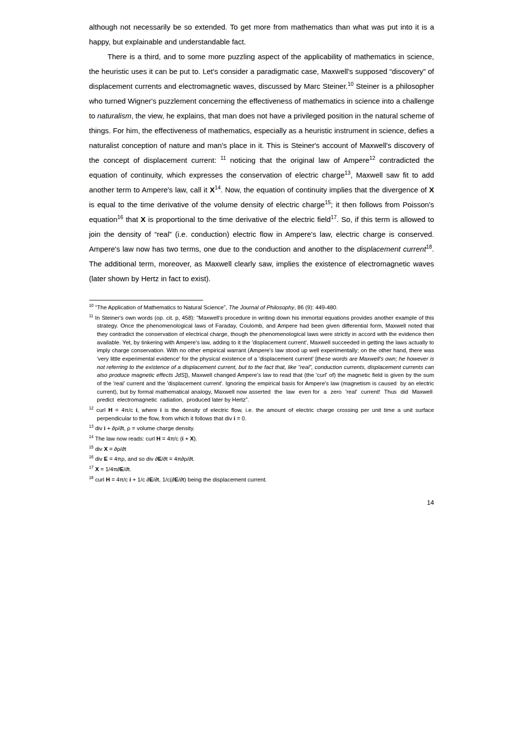although not necessarily be so extended. To get more from mathematics than what was put into it is a happy, but explainable and understandable fact.
There is a third, and to some more puzzling aspect of the applicability of mathematics in science, the heuristic uses it can be put to. Let's consider a paradigmatic case, Maxwell's supposed “discovery” of displacement currents and electromagnetic waves, discussed by Marc Steiner.10 Steiner is a philosopher who turned Wigner's puzzlement concerning the effectiveness of mathematics in science into a challenge to naturalism, the view, he explains, that man does not have a privileged position in the natural scheme of things. For him, the effectiveness of mathematics, especially as a heuristic instrument in science, defies a naturalist conception of nature and man's place in it. This is Steiner's account of Maxwell's discovery of the concept of displacement current: 11 noticing that the original law of Ampere12 contradicted the equation of continuity, which expresses the conservation of electric charge13, Maxwell saw fit to add another term to Ampere's law, call it X14. Now, the equation of continuity implies that the divergence of X is equal to the time derivative of the volume density of electric charge15; it then follows from Poisson's equation16 that X is proportional to the time derivative of the electric field17. So, if this term is allowed to join the density of “real” (i.e. conduction) electric flow in Ampere's law, electric charge is conserved. Ampere's law now has two terms, one due to the conduction and another to the displacement current18. The additional term, moreover, as Maxwell clearly saw, implies the existence of electromagnetic waves (later shown by Hertz in fact to exist).
10 “The Application of Mathematics to Natural Science”, The Journal of Philosophy, 86 (9): 449-480.
11 In Steiner's own words (op. cit. p, 458): “Maxwell's procedure in writing down his immortal equations provides another example of this strategy. Once the phenomenological laws of Faraday, Coulomb, and Ampere had been given differential form, Maxwell noted that they contradict the conservation of electrical charge, though the phenomenological laws were strictly in accord with the evidence then available. Yet, by tinkering with Ampere's law, adding to it the 'displacement current', Maxwell succeeded in getting the laws actually to imply charge conservation. With no other empirical warrant (Ampere's law stood up well experimentally; on the other hand, there was 'very little experimental evidence' for the physical existence of a 'displacement current' [these words are Maxwell's own; he however is not referring to the existence of a displacement current, but to the fact that, like “real”, conduction currents, displacement currents can also produce magnetic effects JdS]), Maxwell changed Ampere's law to read that (the 'curl' of) the magnetic field is given by the sum of the 'real' current and the 'displacement current'. Ignoring the empirical basis for Ampere's law (magnetism is caused by an electric current), but by formal mathematical analogy, Maxwell now asserted the law even for a zero 'real' current! Thus did Maxwell predict electromagnetic radiation, produced later by Hertz”.
12 curl H = 4π/c i, where i is the density of electric flow, i.e. the amount of electric charge crossing per unit time a unit surface perpendicular to the flow, from which it follows that div i = 0.
13 div i + ∂ρ/∂t, ρ = volume charge density.
14 The law now reads: curl H = 4π/c (i + X).
15 div X = ∂ρ/∂t
16 div E = 4πρ, and so div ∂E/∂t = 4π∂ρ/∂t.
17 X = 1/4π∂E/∂t.
18 curl H = 4π/c i + 1/c ∂E/∂t, 1/c(∂E/∂t) being the displacement current.
14